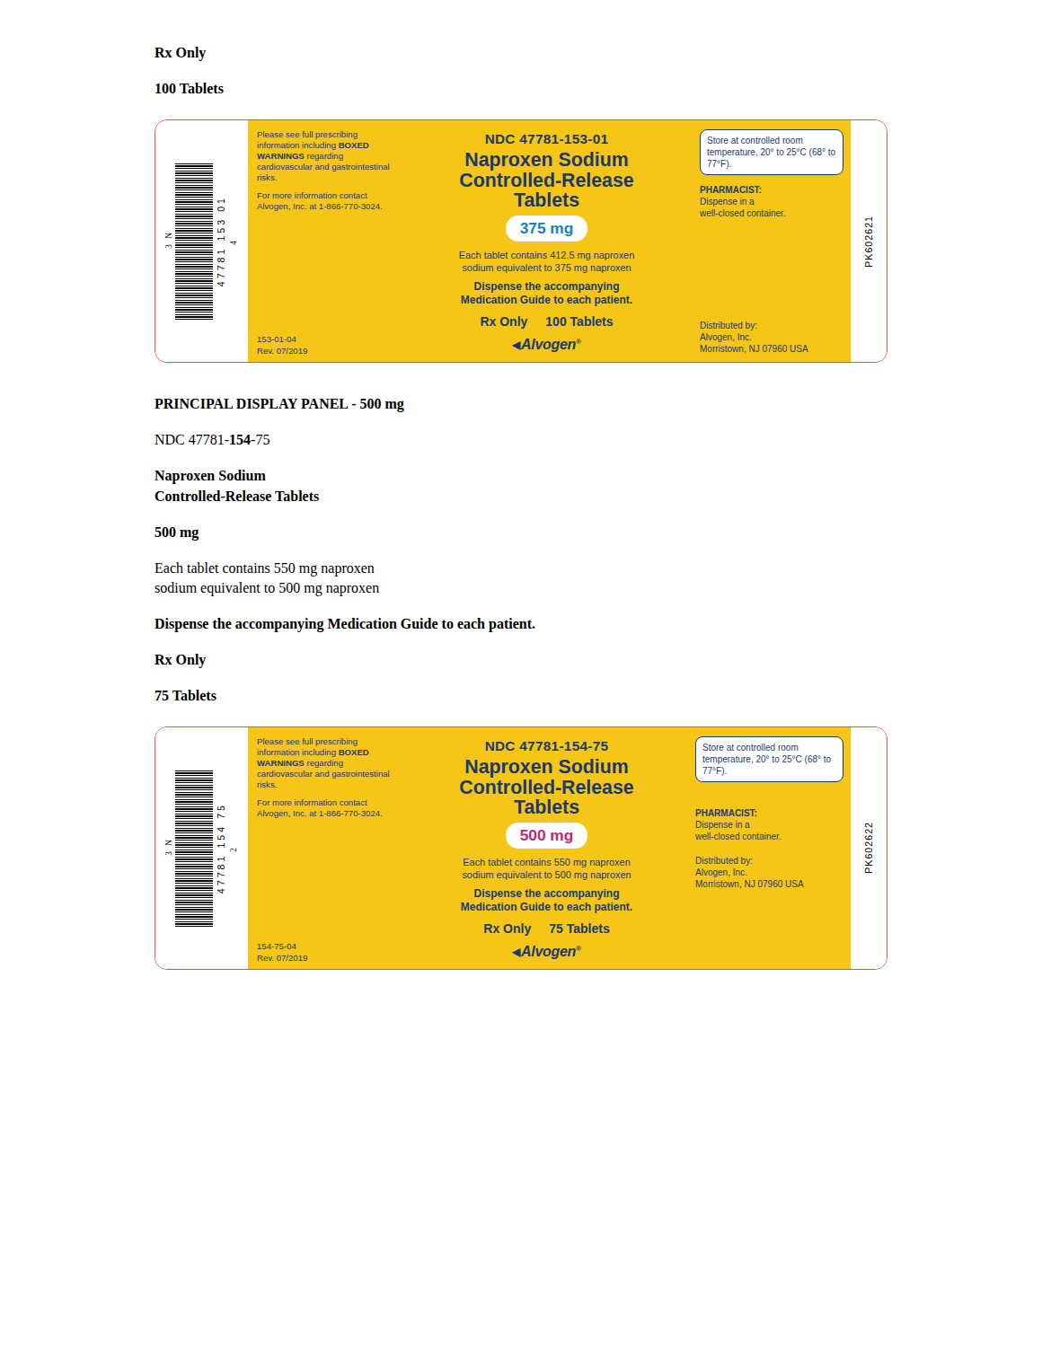Rx Only
100 Tablets
3 N
47781 153 01
4
Please see full prescribing information including BOXED WARNINGS regarding cardiovascular and gastrointestinal risks.
For more information contact Alvogen, Inc. at 1-866-770-3024.
NDC 47781-153-01
Naproxen Sodium
Controlled-Release
Tablets
375 mg
Each tablet contains 412.5 mg naproxen
sodium equivalent to 375 mg naproxen
Dispense the accompanying
Medication Guide to each patient.
Rx Only 100 Tablets
Alvogen®
153-01-04
Rev. 07/2019
Store at controlled room temperature, 20° to 25°C (68° to 77°F).
PHARMACIST:
Dispense in a
well-closed container.
Distributed by:
Alvogen, Inc.
Morristown, NJ 07960 USA
PK602621
PRINCIPAL DISPLAY PANEL - 500 mg
NDC 47781-154-75
Naproxen Sodium
Controlled-Release Tablets
500 mg
Each tablet contains 550 mg naproxen
sodium equivalent to 500 mg naproxen
Dispense the accompanying Medication Guide to each patient.
Rx Only
75 Tablets
3 N
47781 154 75
2
Please see full prescribing information including BOXED WARNINGS regarding cardiovascular and gastrointestinal risks.
For more information contact Alvogen, Inc. at 1-866-770-3024.
NDC 47781-154-75
Naproxen Sodium
Controlled-Release
Tablets
500 mg
Each tablet contains 550 mg naproxen
sodium equivalent to 500 mg naproxen
Dispense the accompanying
Medication Guide to each patient.
Rx Only 75 Tablets
Alvogen®
154-75-04
Rev. 07/2019
Store at controlled room temperature, 20° to 25°C (68° to 77°F).
PHARMACIST:
Dispense in a
well-closed container.
Distributed by:
Alvogen, Inc.
Morristown, NJ 07960 USA
PK602622